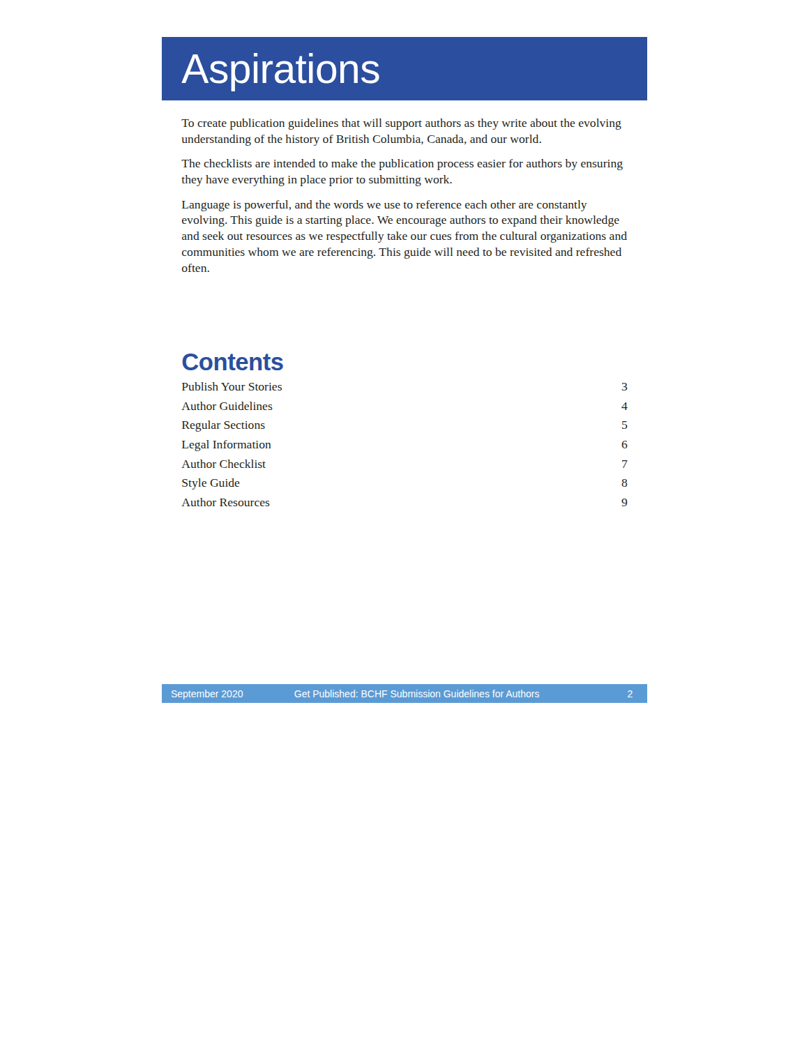Aspirations
To create publication guidelines that will support authors as they write about the evolving understanding of the history of British Columbia, Canada, and our world.
The checklists are intended to make the publication process easier for authors by ensuring they have everything in place prior to submitting work.
Language is powerful, and the words we use to reference each other are constantly evolving. This guide is a starting place. We encourage authors to expand their knowledge and seek out resources as we respectfully take our cues from the cultural organizations and communities whom we are referencing. This guide will need to be revisited and refreshed often.
Contents
| Publish Your Stories | 3 |
| Author Guidelines | 4 |
| Regular Sections | 5 |
| Legal Information | 6 |
| Author Checklist | 7 |
| Style Guide | 8 |
| Author Resources | 9 |
September 2020
Get Published: BCHF Submission Guidelines for Authors
2